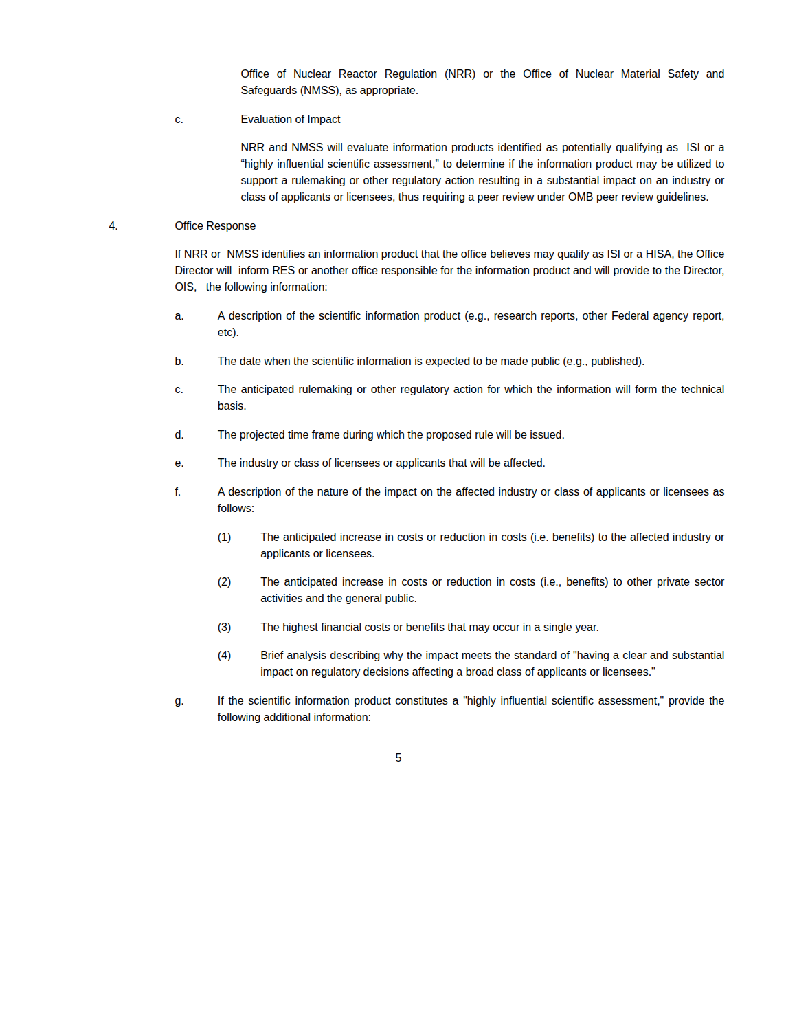Office of Nuclear Reactor Regulation (NRR) or the Office of Nuclear Material Safety and Safeguards (NMSS), as appropriate.
c.
Evaluation of Impact
NRR and NMSS will evaluate information products identified as potentially qualifying as ISI or a “highly influential scientific assessment,” to determine if the information product may be utilized to support a rulemaking or other regulatory action resulting in a substantial impact on an industry or class of applicants or licensees, thus requiring a peer review under OMB peer review guidelines.
4.
Office Response
If NRR or NMSS identifies an information product that the office believes may qualify as ISI or a HISA, the Office Director will inform RES or another office responsible for the information product and will provide to the Director, OIS, the following information:
a.
A description of the scientific information product (e.g., research reports, other Federal agency report, etc).
b.
The date when the scientific information is expected to be made public (e.g., published).
c.
The anticipated rulemaking or other regulatory action for which the information will form the technical basis.
d.
The projected time frame during which the proposed rule will be issued.
e.
The industry or class of licensees or applicants that will be affected.
f.
A description of the nature of the impact on the affected industry or class of applicants or licensees as follows:
(1)
The anticipated increase in costs or reduction in costs (i.e. benefits) to the affected industry or applicants or licensees.
(2)
The anticipated increase in costs or reduction in costs (i.e., benefits) to other private sector activities and the general public.
(3)
The highest financial costs or benefits that may occur in a single year.
(4)
Brief analysis describing why the impact meets the standard of "having a clear and substantial impact on regulatory decisions affecting a broad class of applicants or licensees."
g.
If the scientific information product constitutes a "highly influential scientific assessment," provide the following additional information:
5